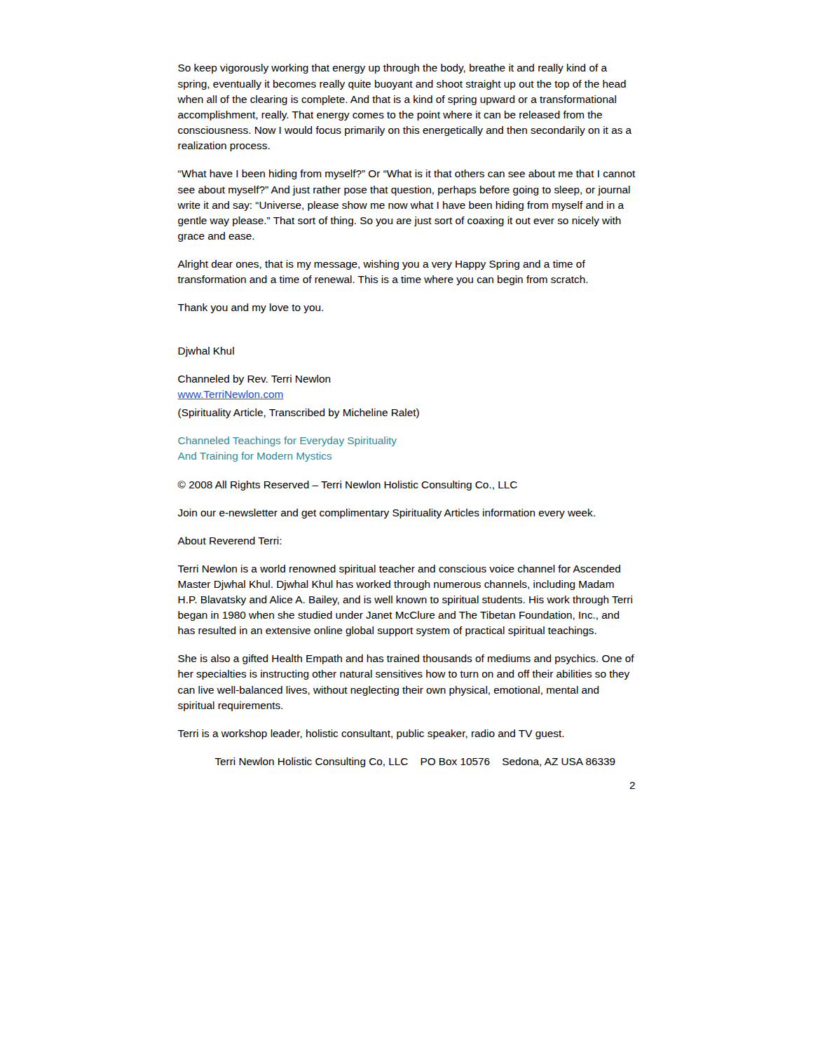So keep vigorously working that energy up through the body, breathe it and really kind of a spring, eventually it becomes really quite buoyant and shoot straight up out the top of the head when all of the clearing is complete. And that is a kind of spring upward or a transformational accomplishment, really. That energy comes to the point where it can be released from the consciousness. Now I would focus primarily on this energetically and then secondarily on it as a realization process.
“What have I been hiding from myself?” Or “What is it that others can see about me that I cannot see about myself?” And just rather pose that question, perhaps before going to sleep, or journal write it and say: “Universe, please show me now what I have been hiding from myself and in a gentle way please.” That sort of thing. So you are just sort of coaxing it out ever so nicely with grace and ease.
Alright dear ones, that is my message, wishing you a very Happy Spring and a time of transformation and a time of renewal. This is a time where you can begin from scratch.
Thank you and my love to you.
Djwhal Khul
Channeled by Rev. Terri Newlon
www.TerriNewlon.com
(Spirituality Article, Transcribed by Micheline Ralet)
Channeled Teachings for Everyday Spirituality
And Training for Modern Mystics
© 2008 All Rights Reserved – Terri Newlon Holistic Consulting Co., LLC
Join our e-newsletter and get complimentary Spirituality Articles information every week.
About Reverend Terri:
Terri Newlon is a world renowned spiritual teacher and conscious voice channel for Ascended Master Djwhal Khul. Djwhal Khul has worked through numerous channels, including Madam H.P. Blavatsky and Alice A. Bailey, and is well known to spiritual students. His work through Terri began in 1980 when she studied under Janet McClure and The Tibetan Foundation, Inc., and has resulted in an extensive online global support system of practical spiritual teachings.
She is also a gifted Health Empath and has trained thousands of mediums and psychics. One of her specialties is instructing other natural sensitives how to turn on and off their abilities so they can live well-balanced lives, without neglecting their own physical, emotional, mental and spiritual requirements.
Terri is a workshop leader, holistic consultant, public speaker, radio and TV guest.
Terri Newlon Holistic Consulting Co, LLC PO Box 10576 Sedona, AZ USA 86339
2